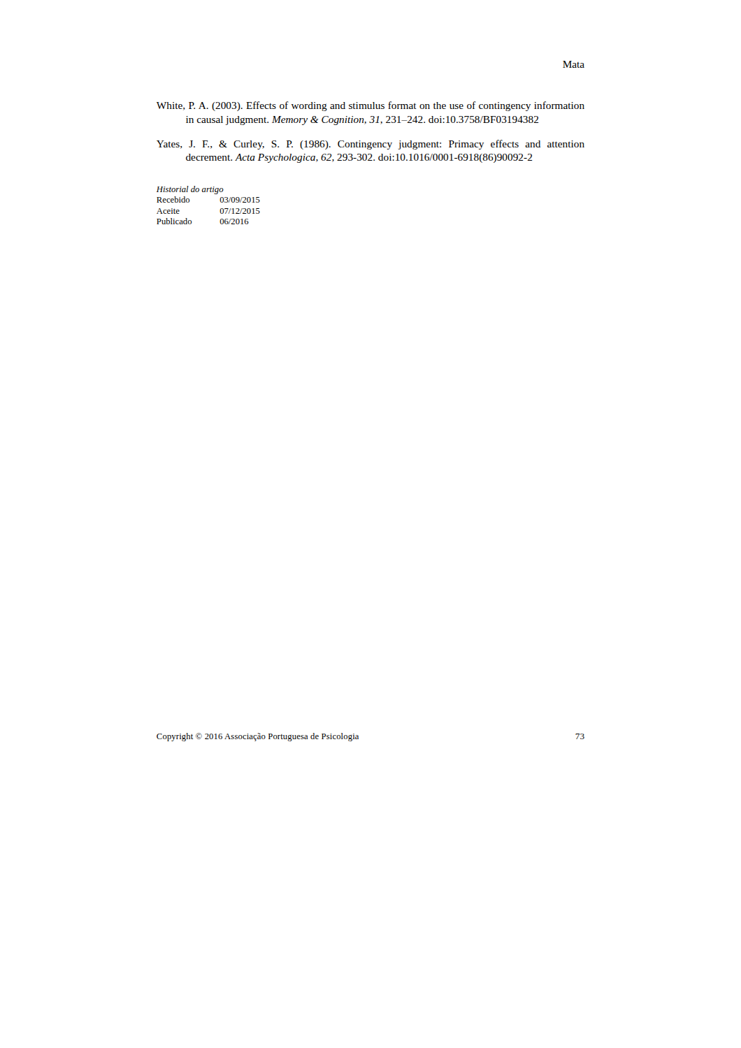Mata
White, P. A. (2003). Effects of wording and stimulus format on the use of contingency information in causal judgment. Memory & Cognition, 31, 231–242. doi:10.3758/BF03194382
Yates, J. F., & Curley, S. P. (1986). Contingency judgment: Primacy effects and attention decrement. Acta Psychologica, 62, 293-302. doi:10.1016/0001-6918(86)90092-2
Historial do artigo
| Recebido | 03/09/2015 |
| Aceite | 07/12/2015 |
| Publicado | 06/2016 |
Copyright © 2016 Associação Portuguesa de Psicologia 73